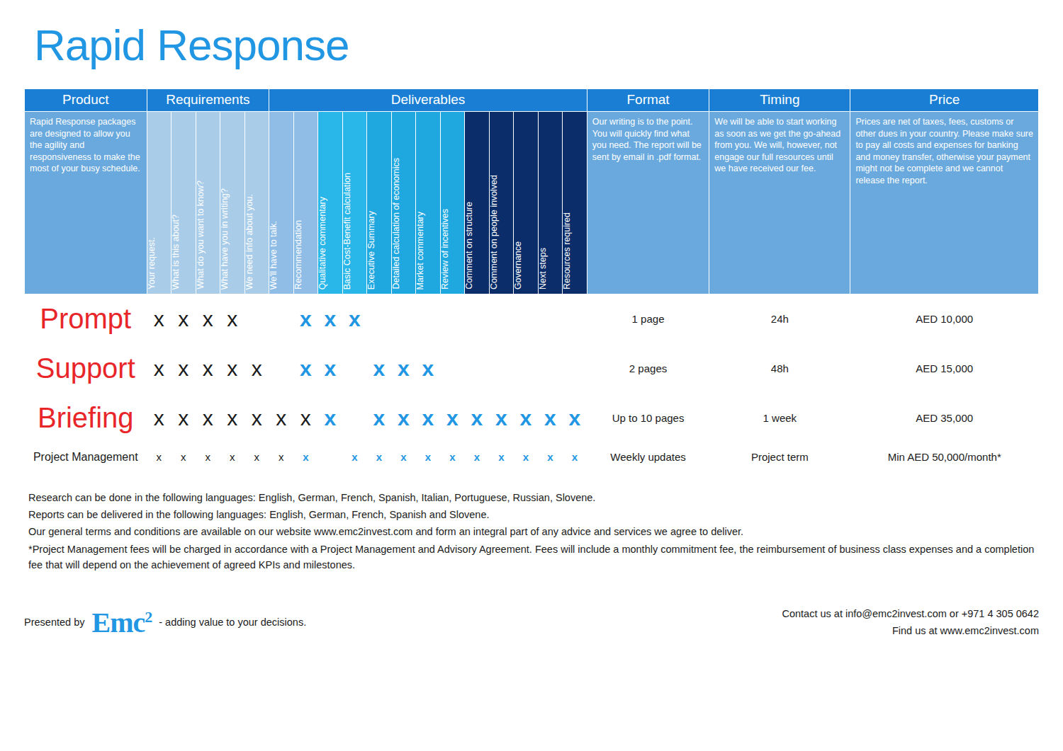Rapid Response
| Product | Requirements | Deliverables | Format | Timing | Price |
| --- | --- | --- | --- | --- | --- |
| Rapid Response packages are designed to allow you the agility and responsiveness to make the most of your busy schedule. | Your request. | What is this about? | What do you want to know? | What have you in writing? | We need info about you. | We'll have to talk. | Recommendation | Qualitative commentary | Basic Cost-Benefit calculation | Executive Summary | Detailed calculation of economics | Market commentary | Review of incentives | Comment on structure | Comment on people involved | Governance | Next steps | Resources required | Our writing is to the point. You will quickly find what you need. The report will be sent by email in .pdf format. | We will be able to start working as soon as we get the go-ahead from you. We will, however, not engage our full resources until we have received our fee. | Prices are net of taxes, fees, customs or other dues in your country. Please make sure to pay all costs and expenses for banking and money transfer, otherwise your payment might not be complete and we cannot release the report. |
| Prompt | x | x | x | x | | | x | x | x | | | | | | | | | | 1 page | 24h | AED 10,000 |
| Support | x | x | x | x | x | | x | x | | x | x | x | | | | | | | 2 pages | 48h | AED 15,000 |
| Briefing | x | x | x | x | x | x | x | x | | x | x | x | x | x | x | x | x | x | Up to 10 pages | 1 week | AED 35,000 |
| Project Management | x | x | x | x | x | x | x | | x | x | x | x | x | x | x | x | x | x | Weekly updates | Project term | Min AED 50,000/month* |
Research can be done in the following languages: English, German, French, Spanish, Italian, Portuguese, Russian, Slovene.
Reports can be delivered in the following languages: English, German, French, Spanish and Slovene.
Our general terms and conditions are available on our website www.emc2invest.com and form an integral part of any advice and services we agree to deliver.
*Project Management fees will be charged in accordance with a Project Management and Advisory Agreement. Fees will include a monthly commitment fee, the reimbursement of business class expenses and a completion fee that will depend on the achievement of agreed KPIs and milestones.
Presented by Emc2 - adding value to your decisions.
Contact us at info@emc2invest.com or +971 4 305 0642
Find us at www.emc2invest.com